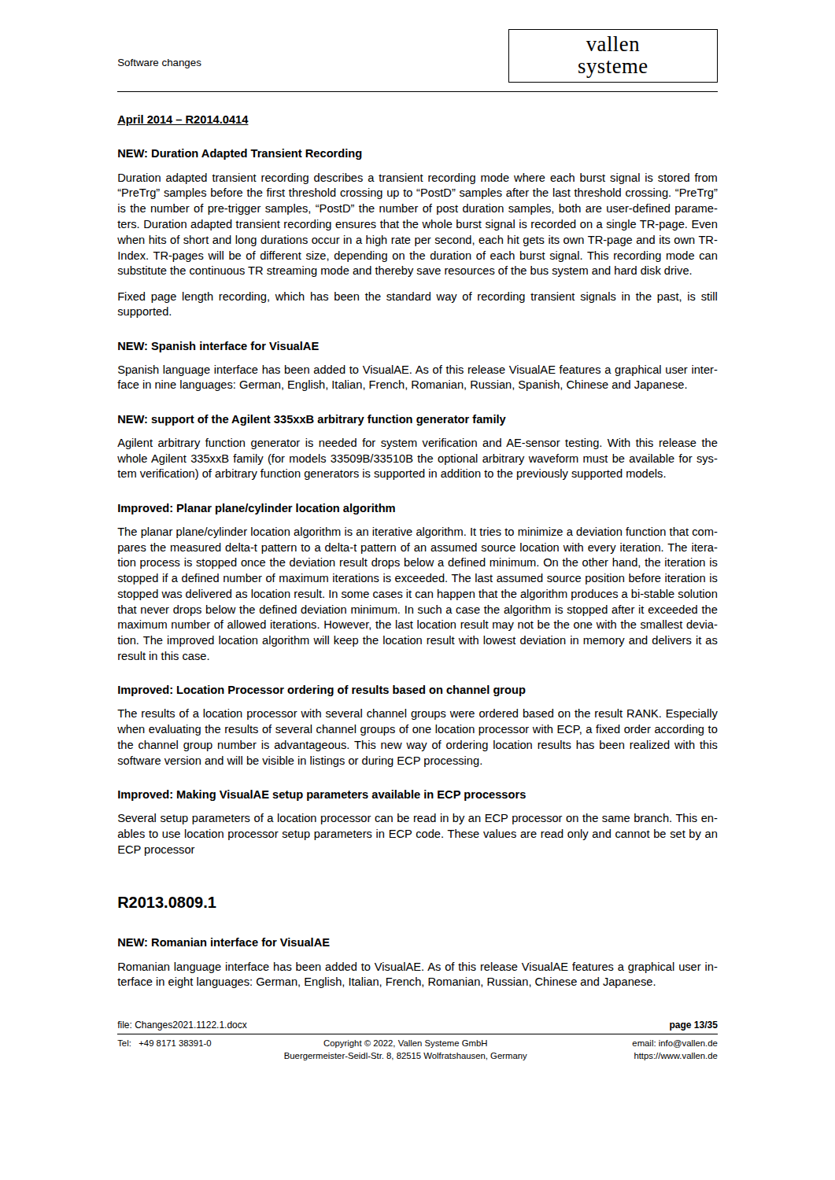vallen systeme
Software changes
April 2014 – R2014.0414
NEW: Duration Adapted Transient Recording
Duration adapted transient recording describes a transient recording mode where each burst signal is stored from “PreTrg” samples before the first threshold crossing up to “PostD” samples after the last threshold crossing. “PreTrg” is the number of pre-trigger samples, “PostD” the number of post duration samples, both are user-defined parameters. Duration adapted transient recording ensures that the whole burst signal is recorded on a single TR-page. Even when hits of short and long durations occur in a high rate per second, each hit gets its own TR-page and its own TR-Index. TR-pages will be of different size, depending on the duration of each burst signal. This recording mode can substitute the continuous TR streaming mode and thereby save resources of the bus system and hard disk drive.
Fixed page length recording, which has been the standard way of recording transient signals in the past, is still supported.
NEW: Spanish interface for VisualAE
Spanish language interface has been added to VisualAE. As of this release VisualAE features a graphical user interface in nine languages: German, English, Italian, French, Romanian, Russian, Spanish, Chinese and Japanese.
NEW: support of the Agilent 335xxB arbitrary function generator family
Agilent arbitrary function generator is needed for system verification and AE-sensor testing. With this release the whole Agilent 335xxB family (for models 33509B/33510B the optional arbitrary waveform must be available for system verification) of arbitrary function generators is supported in addition to the previously supported models.
Improved: Planar plane/cylinder location algorithm
The planar plane/cylinder location algorithm is an iterative algorithm. It tries to minimize a deviation function that compares the measured delta-t pattern to a delta-t pattern of an assumed source location with every iteration. The iteration process is stopped once the deviation result drops below a defined minimum. On the other hand, the iteration is stopped if a defined number of maximum iterations is exceeded. The last assumed source position before iteration is stopped was delivered as location result. In some cases it can happen that the algorithm produces a bi-stable solution that never drops below the defined deviation minimum. In such a case the algorithm is stopped after it exceeded the maximum number of allowed iterations. However, the last location result may not be the one with the smallest deviation. The improved location algorithm will keep the location result with lowest deviation in memory and delivers it as result in this case.
Improved: Location Processor ordering of results based on channel group
The results of a location processor with several channel groups were ordered based on the result RANK. Especially when evaluating the results of several channel groups of one location processor with ECP, a fixed order according to the channel group number is advantageous. This new way of ordering location results has been realized with this software version and will be visible in listings or during ECP processing.
Improved: Making VisualAE setup parameters available in ECP processors
Several setup parameters of a location processor can be read in by an ECP processor on the same branch. This enables to use location processor setup parameters in ECP code. These values are read only and cannot be set by an ECP processor
R2013.0809.1
NEW: Romanian interface for VisualAE
Romanian language interface has been added to VisualAE. As of this release VisualAE features a graphical user interface in eight languages: German, English, Italian, French, Romanian, Russian, Chinese and Japanese.
file: Changes2021.1122.1.docx page 13/35
| Tel: +49 8171 38391-0 | Copyright © 2022, Vallen Systeme GmbH | email: info@vallen.de |
| | Buergermeister-Seidl-Str. 8, 82515 Wolfratshausen, Germany | https://www.vallen.de |